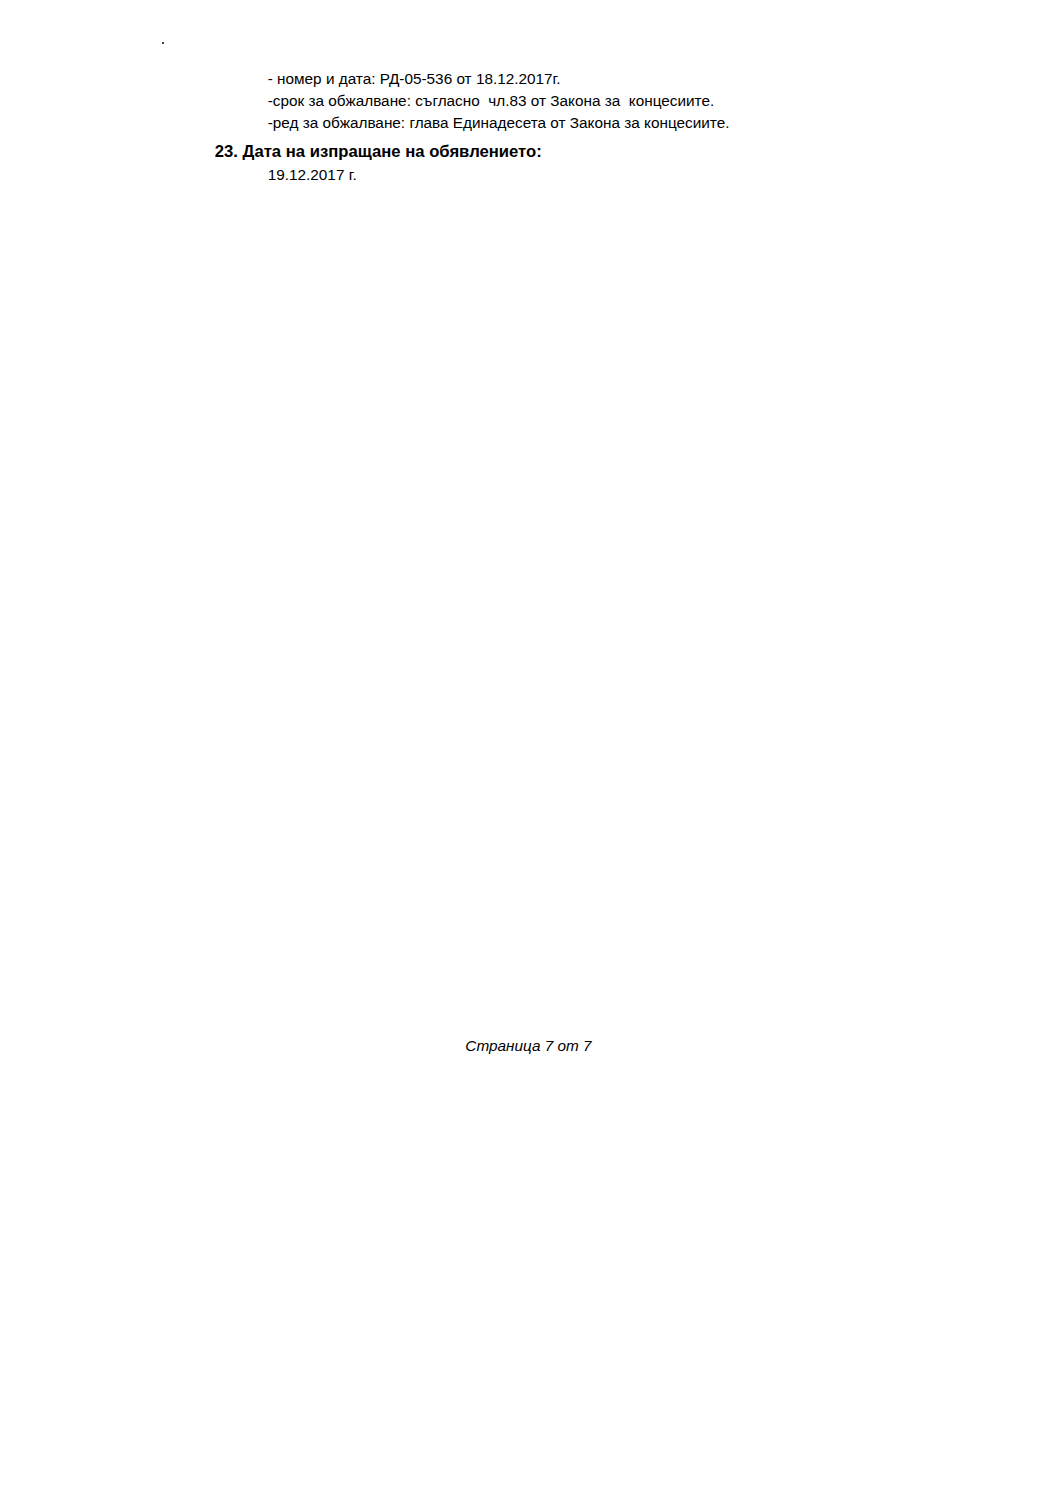- номер и дата: РД-05-536 от 18.12.2017г.
-срок за обжалване: съгласно чл.83 от Закона за концесиите.
-ред за обжалване: глава Единадесета от Закона за концесиите.
23. Дата на изпращане на обявлението:
19.12.2017 г.
Страница 7 от 7